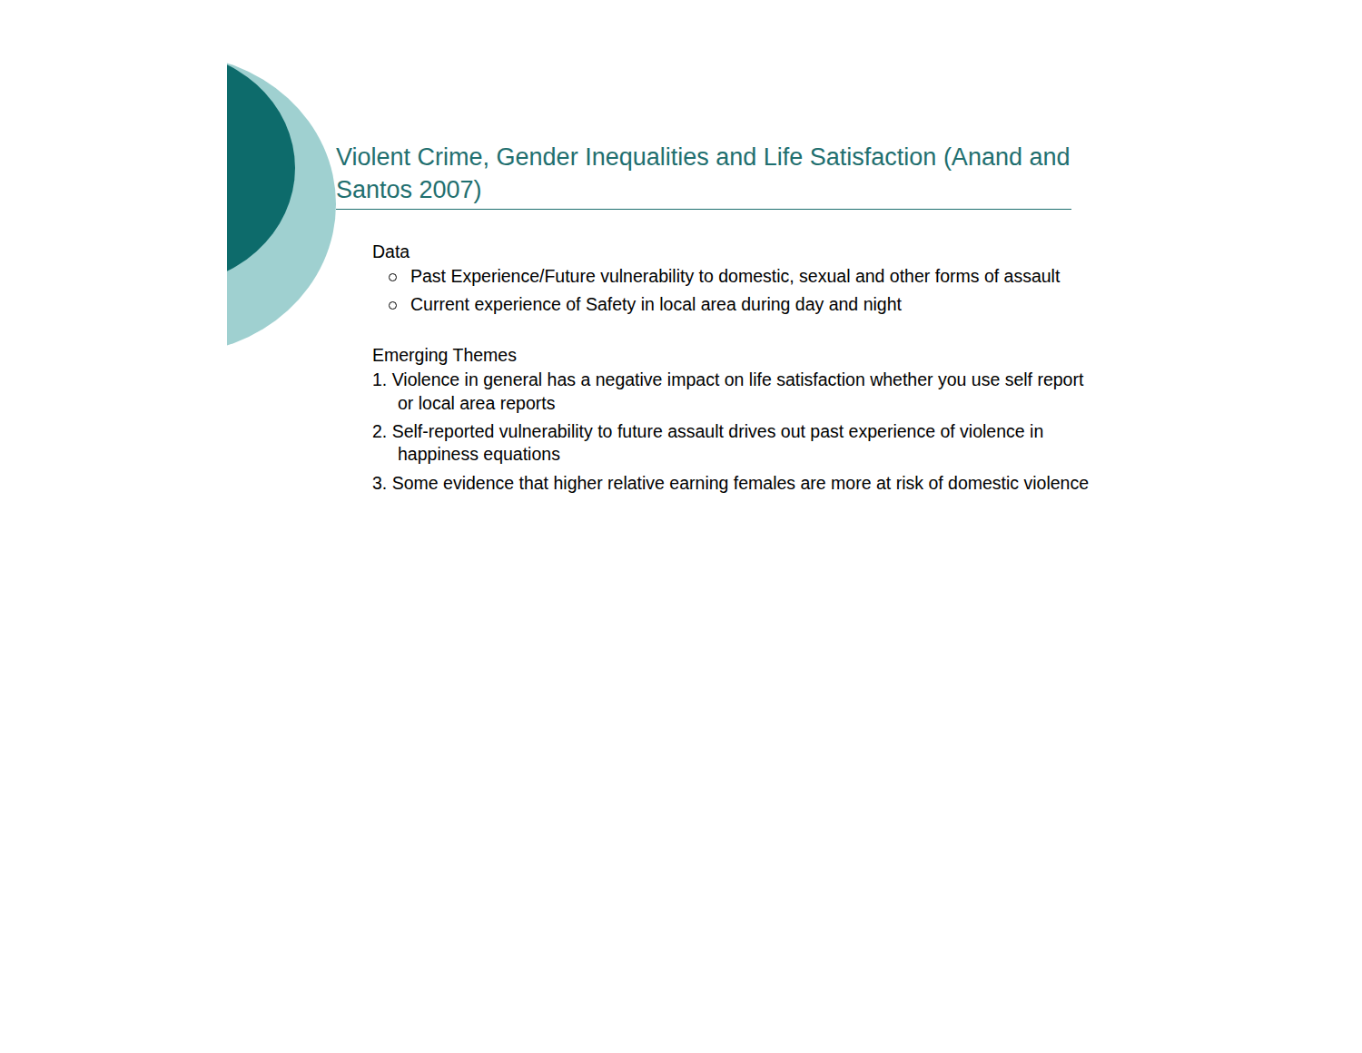Violent Crime, Gender Inequalities and Life Satisfaction (Anand and Santos 2007)
Data
Past Experience/Future vulnerability to domestic, sexual and other forms of assault
Current experience of Safety in local area during day and night
Emerging Themes
1. Violence in general has a negative impact on life satisfaction whether you use self report or local area reports
2. Self-reported vulnerability to future assault drives out past experience of violence in happiness equations
3. Some evidence that higher relative earning females are more at risk of domestic violence